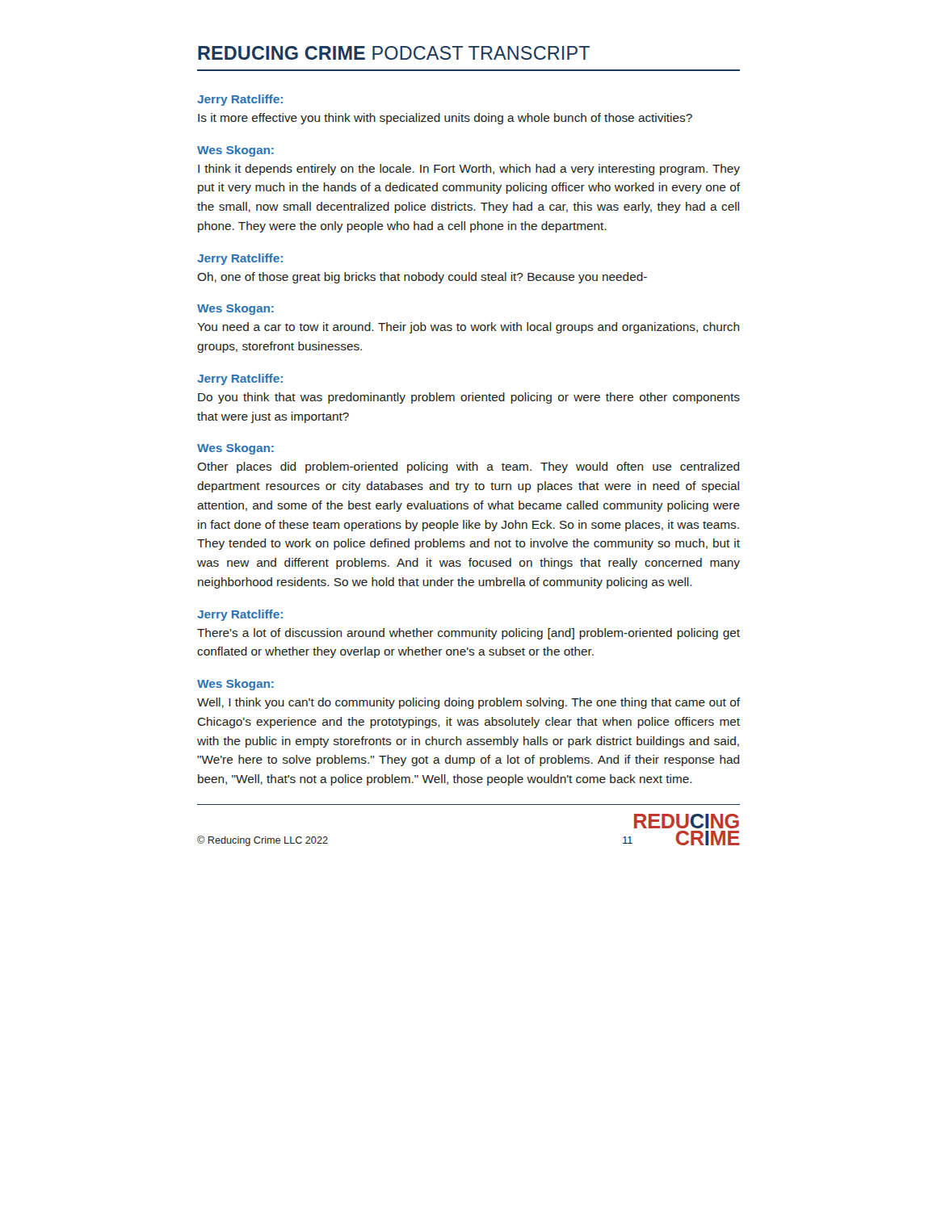REDUCING CRIME PODCAST TRANSCRIPT
Jerry Ratcliffe:
Is it more effective you think with specialized units doing a whole bunch of those activities?
Wes Skogan:
I think it depends entirely on the locale. In Fort Worth, which had a very interesting program. They put it very much in the hands of a dedicated community policing officer who worked in every one of the small, now small decentralized police districts. They had a car, this was early, they had a cell phone. They were the only people who had a cell phone in the department.
Jerry Ratcliffe:
Oh, one of those great big bricks that nobody could steal it? Because you needed-
Wes Skogan:
You need a car to tow it around. Their job was to work with local groups and organizations, church groups, storefront businesses.
Jerry Ratcliffe:
Do you think that was predominantly problem oriented policing or were there other components that were just as important?
Wes Skogan:
Other places did problem-oriented policing with a team. They would often use centralized department resources or city databases and try to turn up places that were in need of special attention, and some of the best early evaluations of what became called community policing were in fact done of these team operations by people like by John Eck. So in some places, it was teams. They tended to work on police defined problems and not to involve the community so much, but it was new and different problems. And it was focused on things that really concerned many neighborhood residents. So we hold that under the umbrella of community policing as well.
Jerry Ratcliffe:
There's a lot of discussion around whether community policing [and] problem-oriented policing get conflated or whether they overlap or whether one's a subset or the other.
Wes Skogan:
Well, I think you can't do community policing doing problem solving. The one thing that came out of Chicago's experience and the prototypings, it was absolutely clear that when police officers met with the public in empty storefronts or in church assembly halls or park district buildings and said, "We're here to solve problems." They got a dump of a lot of problems. And if their response had been, "Well, that's not a police problem." Well, those people wouldn't come back next time.
© Reducing Crime LLC 2022
11
REDU CI NG
CR IME